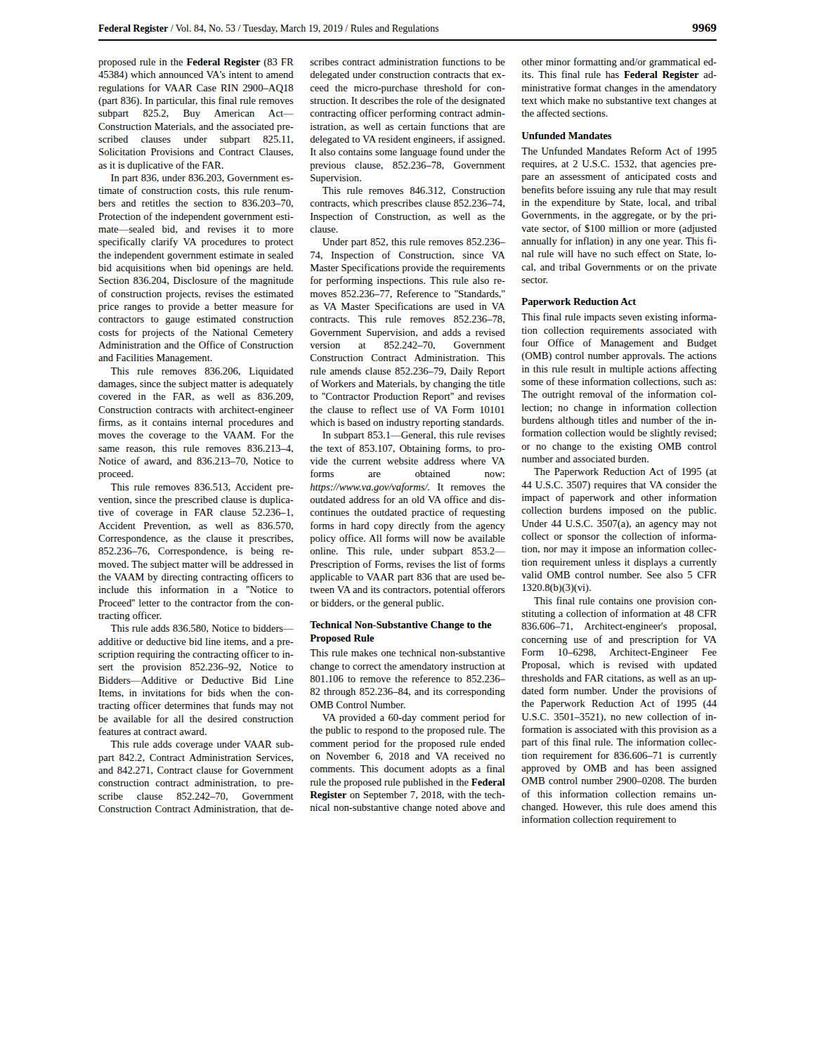Federal Register / Vol. 84, No. 53 / Tuesday, March 19, 2019 / Rules and Regulations
9969
proposed rule in the Federal Register (83 FR 45384) which announced VA's intent to amend regulations for VAAR Case RIN 2900–AQ18 (part 836). In particular, this final rule removes subpart 825.2, Buy American Act—Construction Materials, and the associated prescribed clauses under subpart 825.11, Solicitation Provisions and Contract Clauses, as it is duplicative of the FAR.
In part 836, under 836.203, Government estimate of construction costs, this rule renumbers and retitles the section to 836.203–70, Protection of the independent government estimate—sealed bid, and revises it to more specifically clarify VA procedures to protect the independent government estimate in sealed bid acquisitions when bid openings are held. Section 836.204, Disclosure of the magnitude of construction projects, revises the estimated price ranges to provide a better measure for contractors to gauge estimated construction costs for projects of the National Cemetery Administration and the Office of Construction and Facilities Management.
This rule removes 836.206, Liquidated damages, since the subject matter is adequately covered in the FAR, as well as 836.209, Construction contracts with architect-engineer firms, as it contains internal procedures and moves the coverage to the VAAM. For the same reason, this rule removes 836.213–4, Notice of award, and 836.213–70, Notice to proceed.
This rule removes 836.513, Accident prevention, since the prescribed clause is duplicative of coverage in FAR clause 52.236–1, Accident Prevention, as well as 836.570, Correspondence, as the clause it prescribes, 852.236–76, Correspondence, is being removed. The subject matter will be addressed in the VAAM by directing contracting officers to include this information in a ''Notice to Proceed'' letter to the contractor from the contracting officer.
This rule adds 836.580, Notice to bidders—additive or deductive bid line items, and a prescription requiring the contracting officer to insert the provision 852.236–92, Notice to Bidders—Additive or Deductive Bid Line Items, in invitations for bids when the contracting officer determines that funds may not be available for all the desired construction features at contract award.
This rule adds coverage under VAAR subpart 842.2, Contract Administration Services, and 842.271, Contract clause for Government construction contract administration, to prescribe clause 852.242–70, Government Construction Contract Administration, that describes contract administration functions to be delegated under construction contracts that exceed the micro-purchase threshold for construction. It describes the role of the designated contracting officer performing contract administration, as well as certain functions that are delegated to VA resident engineers, if assigned. It also contains some language found under the previous clause, 852.236–78, Government Supervision.
This rule removes 846.312, Construction contracts, which prescribes clause 852.236–74, Inspection of Construction, as well as the clause.
Under part 852, this rule removes 852.236–74, Inspection of Construction, since VA Master Specifications provide the requirements for performing inspections. This rule also removes 852.236–77, Reference to ''Standards,'' as VA Master Specifications are used in VA contracts. This rule removes 852.236–78, Government Supervision, and adds a revised version at 852.242–70, Government Construction Contract Administration. This rule amends clause 852.236–79, Daily Report of Workers and Materials, by changing the title to ''Contractor Production Report'' and revises the clause to reflect use of VA Form 10101 which is based on industry reporting standards.
In subpart 853.1—General, this rule revises the text of 853.107, Obtaining forms, to provide the current website address where VA forms are obtained now: https://www.va.gov/vaforms/. It removes the outdated address for an old VA office and discontinues the outdated practice of requesting forms in hard copy directly from the agency policy office. All forms will now be available online. This rule, under subpart 853.2—Prescription of Forms, revises the list of forms applicable to VAAR part 836 that are used between VA and its contractors, potential offerors or bidders, or the general public.
Technical Non-Substantive Change to the Proposed Rule
This rule makes one technical non-substantive change to correct the amendatory instruction at 801.106 to remove the reference to 852.236–82 through 852.236–84, and its corresponding OMB Control Number.
VA provided a 60-day comment period for the public to respond to the proposed rule. The comment period for the proposed rule ended on November 6, 2018 and VA received no comments. This document adopts as a final rule the proposed rule published in the Federal Register on September 7, 2018, with the technical non-substantive change noted above and other minor formatting and/or grammatical edits. This final rule has Federal Register administrative format changes in the amendatory text which make no substantive text changes at the affected sections.
Unfunded Mandates
The Unfunded Mandates Reform Act of 1995 requires, at 2 U.S.C. 1532, that agencies prepare an assessment of anticipated costs and benefits before issuing any rule that may result in the expenditure by State, local, and tribal Governments, in the aggregate, or by the private sector, of $100 million or more (adjusted annually for inflation) in any one year. This final rule will have no such effect on State, local, and tribal Governments or on the private sector.
Paperwork Reduction Act
This final rule impacts seven existing information collection requirements associated with four Office of Management and Budget (OMB) control number approvals. The actions in this rule result in multiple actions affecting some of these information collections, such as: The outright removal of the information collection; no change in information collection burdens although titles and number of the information collection would be slightly revised; or no change to the existing OMB control number and associated burden.
The Paperwork Reduction Act of 1995 (at 44 U.S.C. 3507) requires that VA consider the impact of paperwork and other information collection burdens imposed on the public. Under 44 U.S.C. 3507(a), an agency may not collect or sponsor the collection of information, nor may it impose an information collection requirement unless it displays a currently valid OMB control number. See also 5 CFR 1320.8(b)(3)(vi).
This final rule contains one provision constituting a collection of information at 48 CFR 836.606–71, Architect-engineer's proposal, concerning use of and prescription for VA Form 10–6298, Architect-Engineer Fee Proposal, which is revised with updated thresholds and FAR citations, as well as an updated form number. Under the provisions of the Paperwork Reduction Act of 1995 (44 U.S.C. 3501–3521), no new collection of information is associated with this provision as a part of this final rule. The information collection requirement for 836.606–71 is currently approved by OMB and has been assigned OMB control number 2900–0208. The burden of this information collection remains unchanged. However, this rule does amend this information collection requirement to